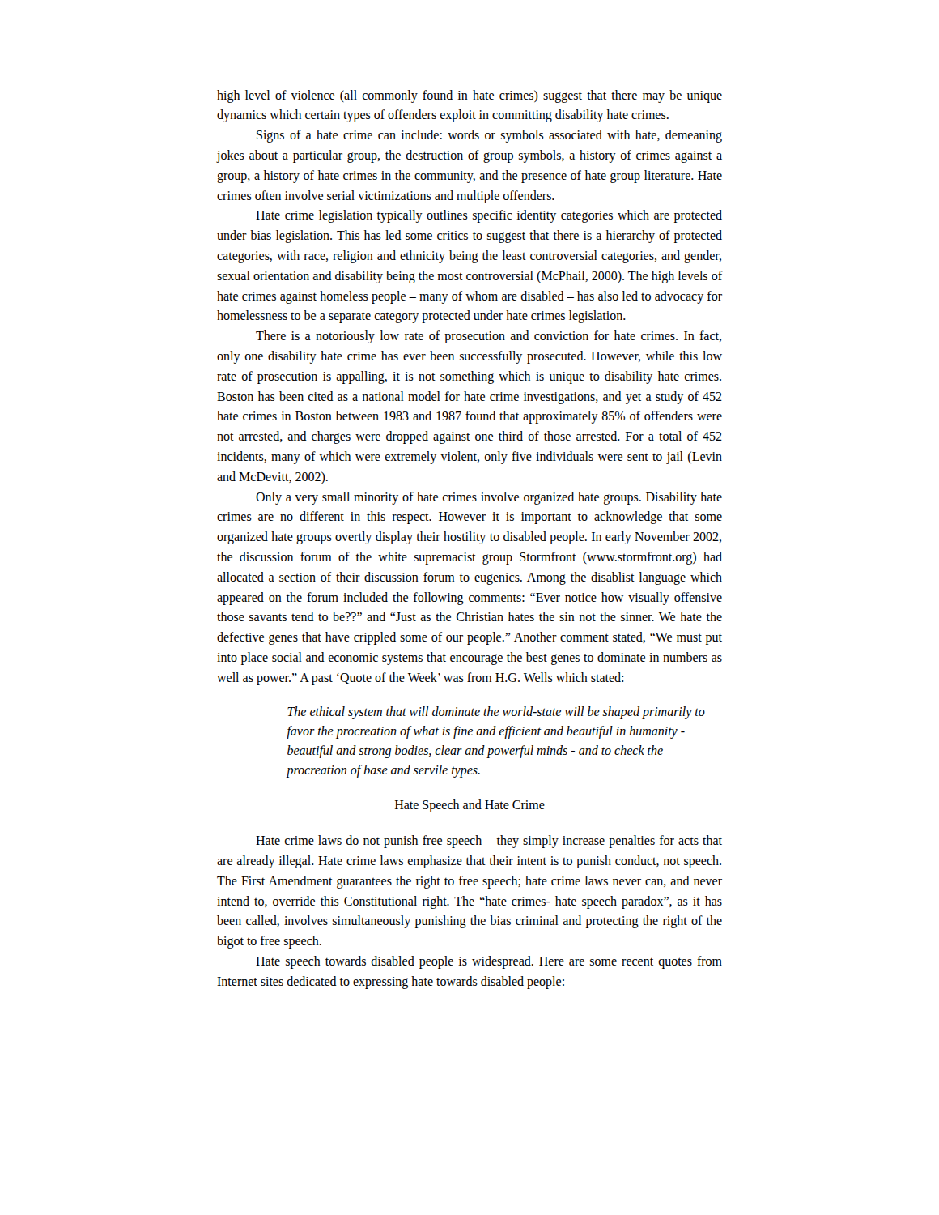high level of violence (all commonly found in hate crimes) suggest that there may be unique dynamics which certain types of offenders exploit in committing disability hate crimes.
Signs of a hate crime can include: words or symbols associated with hate, demeaning jokes about a particular group, the destruction of group symbols, a history of crimes against a group, a history of hate crimes in the community, and the presence of hate group literature. Hate crimes often involve serial victimizations and multiple offenders.
Hate crime legislation typically outlines specific identity categories which are protected under bias legislation. This has led some critics to suggest that there is a hierarchy of protected categories, with race, religion and ethnicity being the least controversial categories, and gender, sexual orientation and disability being the most controversial (McPhail, 2000). The high levels of hate crimes against homeless people – many of whom are disabled – has also led to advocacy for homelessness to be a separate category protected under hate crimes legislation.
There is a notoriously low rate of prosecution and conviction for hate crimes. In fact, only one disability hate crime has ever been successfully prosecuted. However, while this low rate of prosecution is appalling, it is not something which is unique to disability hate crimes. Boston has been cited as a national model for hate crime investigations, and yet a study of 452 hate crimes in Boston between 1983 and 1987 found that approximately 85% of offenders were not arrested, and charges were dropped against one third of those arrested. For a total of 452 incidents, many of which were extremely violent, only five individuals were sent to jail (Levin and McDevitt, 2002).
Only a very small minority of hate crimes involve organized hate groups. Disability hate crimes are no different in this respect. However it is important to acknowledge that some organized hate groups overtly display their hostility to disabled people. In early November 2002, the discussion forum of the white supremacist group Stormfront (www.stormfront.org) had allocated a section of their discussion forum to eugenics. Among the disablist language which appeared on the forum included the following comments: “Ever notice how visually offensive those savants tend to be??” and “Just as the Christian hates the sin not the sinner. We hate the defective genes that have crippled some of our people.” Another comment stated, “We must put into place social and economic systems that encourage the best genes to dominate in numbers as well as power.” A past ‘Quote of the Week’ was from H.G. Wells which stated:
The ethical system that will dominate the world-state will be shaped primarily to favor the procreation of what is fine and efficient and beautiful in humanity - beautiful and strong bodies, clear and powerful minds - and to check the procreation of base and servile types.
Hate Speech and Hate Crime
Hate crime laws do not punish free speech – they simply increase penalties for acts that are already illegal. Hate crime laws emphasize that their intent is to punish conduct, not speech. The First Amendment guarantees the right to free speech; hate crime laws never can, and never intend to, override this Constitutional right. The “hate crimes- hate speech paradox”, as it has been called, involves simultaneously punishing the bias criminal and protecting the right of the bigot to free speech.
Hate speech towards disabled people is widespread. Here are some recent quotes from Internet sites dedicated to expressing hate towards disabled people: